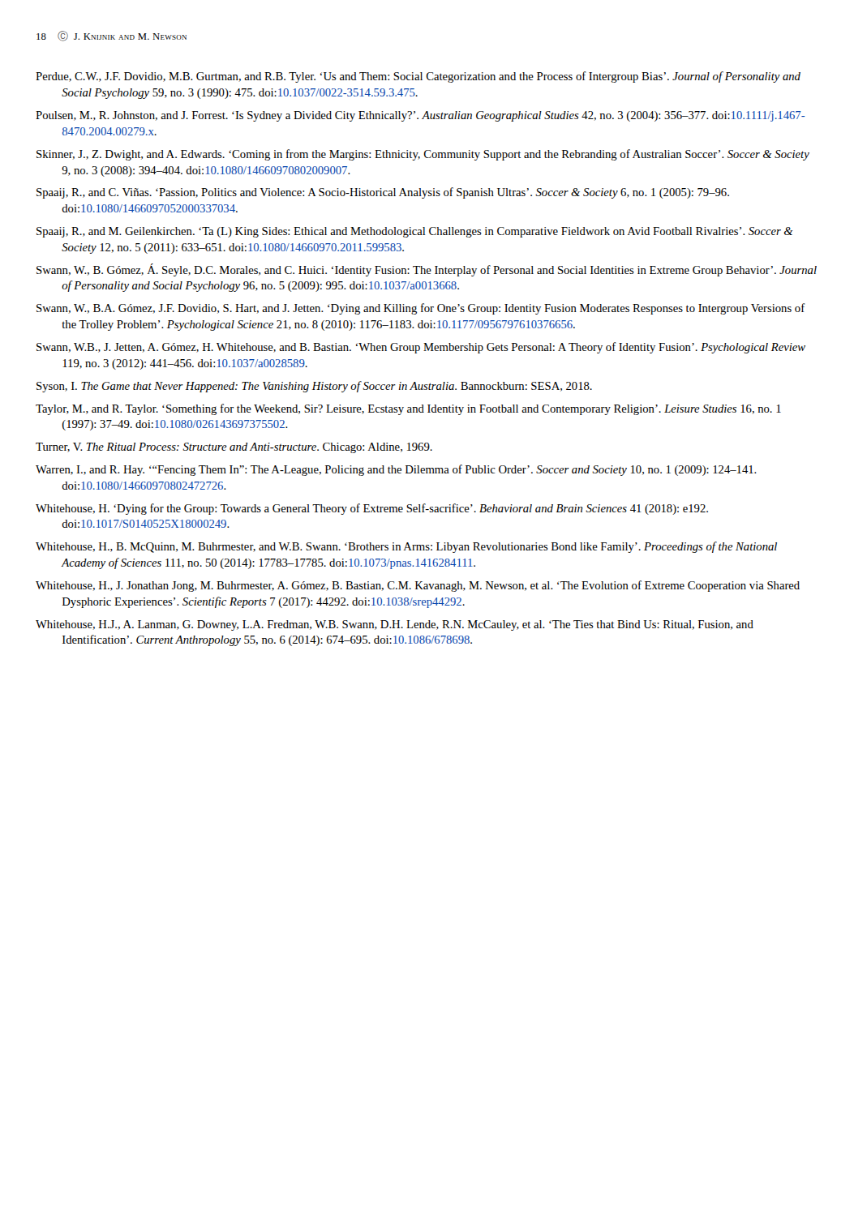18ⒸJ. Knijnik and M. Newson
Perdue, C.W., J.F. Dovidio, M.B. Gurtman, and R.B. Tyler. ‘Us and Them: Social Categorization and the Process of Intergroup Bias’. Journal of Personality and Social Psychology 59, no. 3 (1990): 475. doi:10.1037/0022-3514.59.3.475.
Poulsen, M., R. Johnston, and J. Forrest. ‘Is Sydney a Divided City Ethnically?’. Australian Geographical Studies 42, no. 3 (2004): 356–377. doi:10.1111/j.1467-8470.2004.00279.x.
Skinner, J., Z. Dwight, and A. Edwards. ‘Coming in from the Margins: Ethnicity, Community Support and the Rebranding of Australian Soccer’. Soccer & Society 9, no. 3 (2008): 394–404. doi:10.1080/14660970802009007.
Spaaij, R., and C. Viñas. ‘Passion, Politics and Violence: A Socio-Historical Analysis of Spanish Ultras’. Soccer & Society 6, no. 1 (2005): 79–96. doi:10.1080/1466097052000337034.
Spaaij, R., and M. Geilenkirchen. ‘Ta (L) King Sides: Ethical and Methodological Challenges in Comparative Fieldwork on Avid Football Rivalries’. Soccer & Society 12, no. 5 (2011): 633–651. doi:10.1080/14660970.2011.599583.
Swann, W., B. Gómez, Á. Seyle, D.C. Morales, and C. Huici. ‘Identity Fusion: The Interplay of Personal and Social Identities in Extreme Group Behavior’. Journal of Personality and Social Psychology 96, no. 5 (2009): 995. doi:10.1037/a0013668.
Swann, W., B.A. Gómez, J.F. Dovidio, S. Hart, and J. Jetten. ‘Dying and Killing for One’s Group: Identity Fusion Moderates Responses to Intergroup Versions of the Trolley Problem’. Psychological Science 21, no. 8 (2010): 1176–1183. doi:10.1177/0956797610376656.
Swann, W.B., J. Jetten, A. Gómez, H. Whitehouse, and B. Bastian. ‘When Group Membership Gets Personal: A Theory of Identity Fusion’. Psychological Review 119, no. 3 (2012): 441–456. doi:10.1037/a0028589.
Syson, I. The Game that Never Happened: The Vanishing History of Soccer in Australia. Bannockburn: SESA, 2018.
Taylor, M., and R. Taylor. ‘Something for the Weekend, Sir? Leisure, Ecstasy and Identity in Football and Contemporary Religion’. Leisure Studies 16, no. 1 (1997): 37–49. doi:10.1080/026143697375502.
Turner, V. The Ritual Process: Structure and Anti-structure. Chicago: Aldine, 1969.
Warren, I., and R. Hay. ‘“Fencing Them In”: The A-League, Policing and the Dilemma of Public Order’. Soccer and Society 10, no. 1 (2009): 124–141. doi:10.1080/14660970802472726.
Whitehouse, H. ‘Dying for the Group: Towards a General Theory of Extreme Self-sacrifice’. Behavioral and Brain Sciences 41 (2018): e192. doi:10.1017/S0140525X18000249.
Whitehouse, H., B. McQuinn, M. Buhrmester, and W.B. Swann. ‘Brothers in Arms: Libyan Revolutionaries Bond like Family’. Proceedings of the National Academy of Sciences 111, no. 50 (2014): 17783–17785. doi:10.1073/pnas.1416284111.
Whitehouse, H., J. Jonathan Jong, M. Buhrmester, A. Gómez, B. Bastian, C.M. Kavanagh, M. Newson, et al. ‘The Evolution of Extreme Cooperation via Shared Dysphoric Experiences’. Scientific Reports 7 (2017): 44292. doi:10.1038/srep44292.
Whitehouse, H.J., A. Lanman, G. Downey, L.A. Fredman, W.B. Swann, D.H. Lende, R.N. McCauley, et al. ‘The Ties that Bind Us: Ritual, Fusion, and Identification’. Current Anthropology 55, no. 6 (2014): 674–695. doi:10.1086/678698.